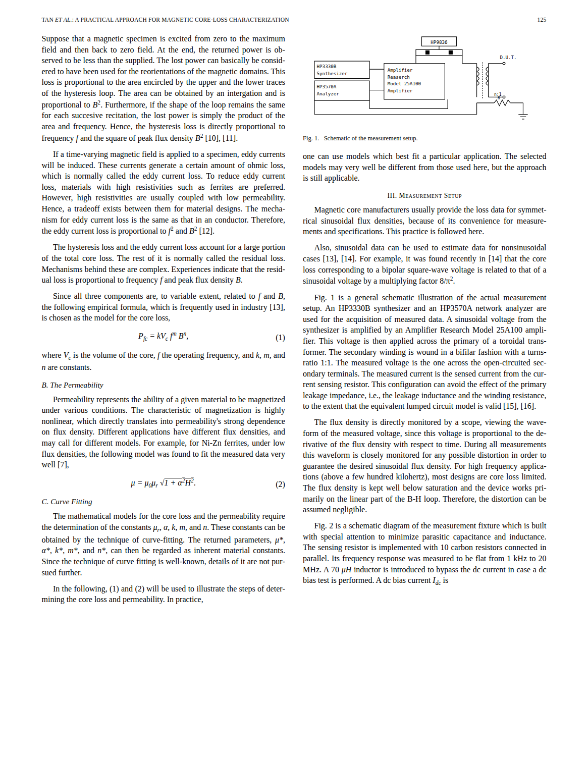TAN et al.: A PRACTICAL APPROACH FOR MAGNETIC CORE-LOSS CHARACTERIZATION 125
Suppose that a magnetic specimen is excited from zero to the maximum field and then back to zero field. At the end, the returned power is observed to be less than the supplied. The lost power can basically be considered to have been used for the reorientations of the magnetic domains. This loss is proportional to the area encircled by the upper and the lower traces of the hysteresis loop. The area can be obtained by an intergation and is proportional to B2. Furthermore, if the shape of the loop remains the same for each succesive recitation, the lost power is simply the product of the area and frequency. Hence, the hysteresis loss is directly proportional to frequency f and the square of peak flux density B2 [10], [11].
If a time-varying magnetic field is applied to a specimen, eddy currents will be induced. These currents generate a certain amount of ohmic loss, which is normally called the eddy current loss. To reduce eddy current loss, materials with high resistivities such as ferrites are preferred. However, high resistivities are usually coupled with low permeability. Hence, a tradeoff exists between them for material designs. The mechanism for eddy current loss is the same as that in an conductor. Therefore, the eddy current loss is proportional to f2 and B2 [12].
The hysteresis loss and the eddy current loss account for a large portion of the total core loss. The rest of it is normally called the residual loss. Mechanisms behind these are complex. Experiences indicate that the residual loss is proportional to frequency f and peak flux density B.
Since all three components are, to variable extent, related to f and B, the following empirical formula, which is frequently used in industry [13], is chosen as the model for the core loss,
Pfc = kVc fm Bn, (1)
where Vc is the volume of the core, f the operating frequency, and k, m, and n are constants.
B. The Permeability
Permeability represents the ability of a given material to be magnetized under various conditions. The characteristic of magnetization is highly nonlinear, which directly translates into permeability's strong dependence on flux density. Different applications have different flux densities, and may call for different models. For example, for Ni-Zn ferrites, under low flux densities, the following model was found to fit the measured data very well [7],
μ = μ0μr √1 + α2H2. (2)
C. Curve Fitting
The mathematical models for the core loss and the permeability require the determination of the constants μr, α, k, m, and n. These constants can be obtained by the technique of curve-fitting. The returned parameters, μ*, α*, k*, m*, and n*, can then be regarded as inherent material constants. Since the technique of curve fitting is well-known, details of it are not pursued further.
In the following, (1) and (2) will be used to illustrate the steps of determining the core loss and permeability. In practice,
HP9836 HP3330B Synthesizer HP3570A Analyzer Amplifier Reaserch Model 25A100 Amplifier D.U.T. n:1 R
Fig. 1. Schematic of the measurement setup.
one can use models which best fit a particular application. The selected models may very well be different from those used here, but the approach is still applicable.
III. Measurement Setup
Magnetic core manufacturers usually provide the loss data for symmetrical sinusoidal flux densities, because of its convenience for measurements and specifications. This practice is followed here.
Also, sinusoidal data can be used to estimate data for nonsinusoidal cases [13], [14]. For example, it was found recently in [14] that the core loss corresponding to a bipolar square-wave voltage is related to that of a sinusoidal voltage by a multiplying factor 8/π2.
Fig. 1 is a general schematic illustration of the actual measurement setup. An HP3330B synthesizer and an HP3570A network analyzer are used for the acquisition of measured data. A sinusoidal voltage from the synthesizer is amplified by an Amplifier Research Model 25A100 amplifier. This voltage is then applied across the primary of a toroidal transformer. The secondary winding is wound in a bifilar fashion with a turns-ratio 1:1. The measured voltage is the one across the open-circuited secondary terminals. The measured current is the sensed current from the current sensing resistor. This configuration can avoid the effect of the primary leakage impedance, i.e., the leakage inductance and the winding resistance, to the extent that the equivalent lumped circuit model is valid [15], [16].
The flux density is directly monitored by a scope, viewing the waveform of the measured voltage, since this voltage is proportional to the derivative of the flux density with respect to time. During all measurements this waveform is closely monitored for any possible distortion in order to guarantee the desired sinusoidal flux density. For high frequency applications (above a few hundred kilohertz), most designs are core loss limited. The flux density is kept well below saturation and the device works primarily on the linear part of the B-H loop. Therefore, the distortion can be assumed negligible.
Fig. 2 is a schematic diagram of the measurement fixture which is built with special attention to minimize parasitic capacitance and inductance. The sensing resistor is implemented with 10 carbon resistors connected in parallel. Its frequency response was measured to be flat from 1 kHz to 20 MHz. A 70 μH inductor is introduced to bypass the dc current in case a dc bias test is performed. A dc bias current Idc is